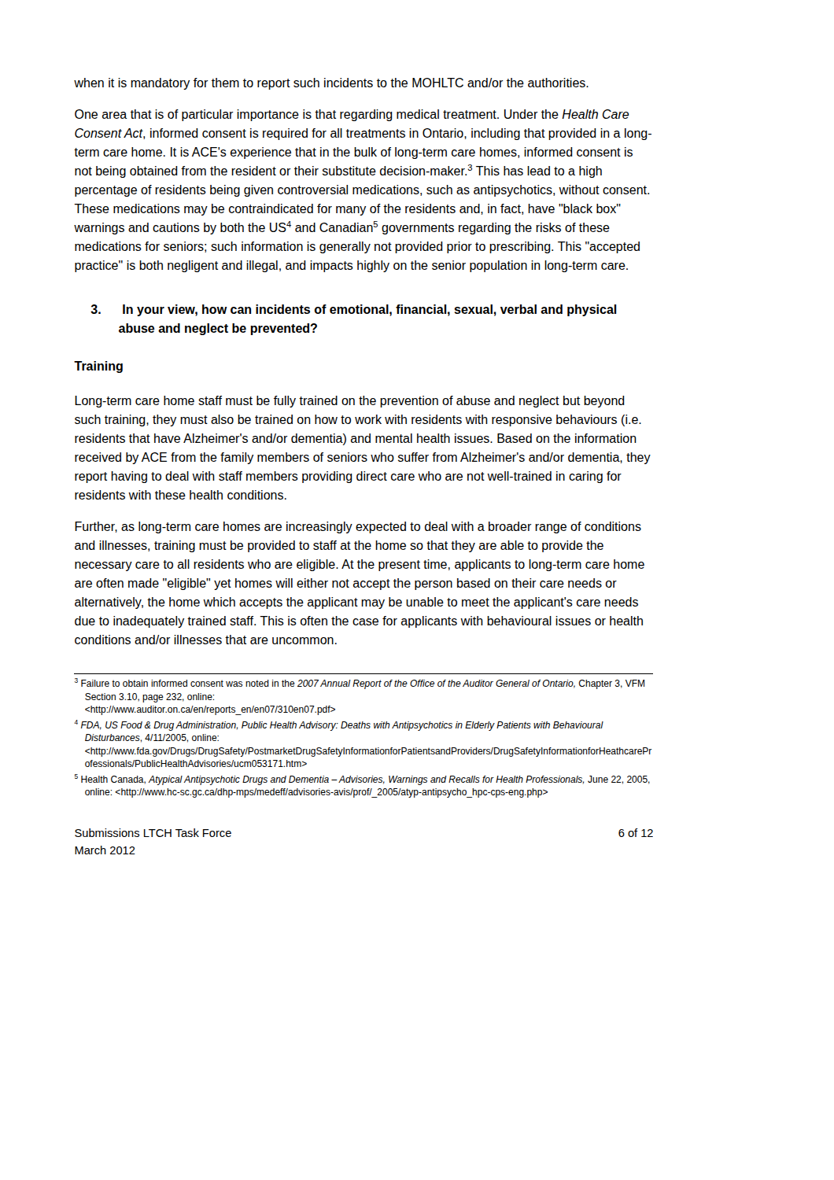when it is mandatory for them to report such incidents to the MOHLTC and/or the authorities.
One area that is of particular importance is that regarding medical treatment. Under the Health Care Consent Act, informed consent is required for all treatments in Ontario, including that provided in a long-term care home. It is ACE's experience that in the bulk of long-term care homes, informed consent is not being obtained from the resident or their substitute decision-maker.3 This has lead to a high percentage of residents being given controversial medications, such as antipsychotics, without consent. These medications may be contraindicated for many of the residents and, in fact, have "black box" warnings and cautions by both the US4 and Canadian5 governments regarding the risks of these medications for seniors; such information is generally not provided prior to prescribing. This "accepted practice" is both negligent and illegal, and impacts highly on the senior population in long-term care.
3. In your view, how can incidents of emotional, financial, sexual, verbal and physical abuse and neglect be prevented?
Training
Long-term care home staff must be fully trained on the prevention of abuse and neglect but beyond such training, they must also be trained on how to work with residents with responsive behaviours (i.e. residents that have Alzheimer's and/or dementia) and mental health issues. Based on the information received by ACE from the family members of seniors who suffer from Alzheimer's and/or dementia, they report having to deal with staff members providing direct care who are not well-trained in caring for residents with these health conditions.
Further, as long-term care homes are increasingly expected to deal with a broader range of conditions and illnesses, training must be provided to staff at the home so that they are able to provide the necessary care to all residents who are eligible. At the present time, applicants to long-term care home are often made "eligible" yet homes will either not accept the person based on their care needs or alternatively, the home which accepts the applicant may be unable to meet the applicant's care needs due to inadequately trained staff. This is often the case for applicants with behavioural issues or health conditions and/or illnesses that are uncommon.
3 Failure to obtain informed consent was noted in the 2007 Annual Report of the Office of the Auditor General of Ontario, Chapter 3, VFM Section 3.10, page 232, online:
<http://www.auditor.on.ca/en/reports_en/en07/310en07.pdf>
4 FDA, US Food & Drug Administration, Public Health Advisory: Deaths with Antipsychotics in Elderly Patients with Behavioural Disturbances, 4/11/2005, online:
<http://www.fda.gov/Drugs/DrugSafety/PostmarketDrugSafetyInformationforPatientsandProviders/DrugSafetyInformationforHeathcareProfessionals/PublicHealthAdvisories/ucm053171.htm>
5 Health Canada, Atypical Antipsychotic Drugs and Dementia – Advisories, Warnings and Recalls for Health Professionals, June 22, 2005, online: <http://www.hc-sc.gc.ca/dhp-mps/medeff/advisories-avis/prof/_2005/atyp-antipsycho_hpc-cps-eng.php>
Submissions LTCH Task Force
March 2012 6 of 12